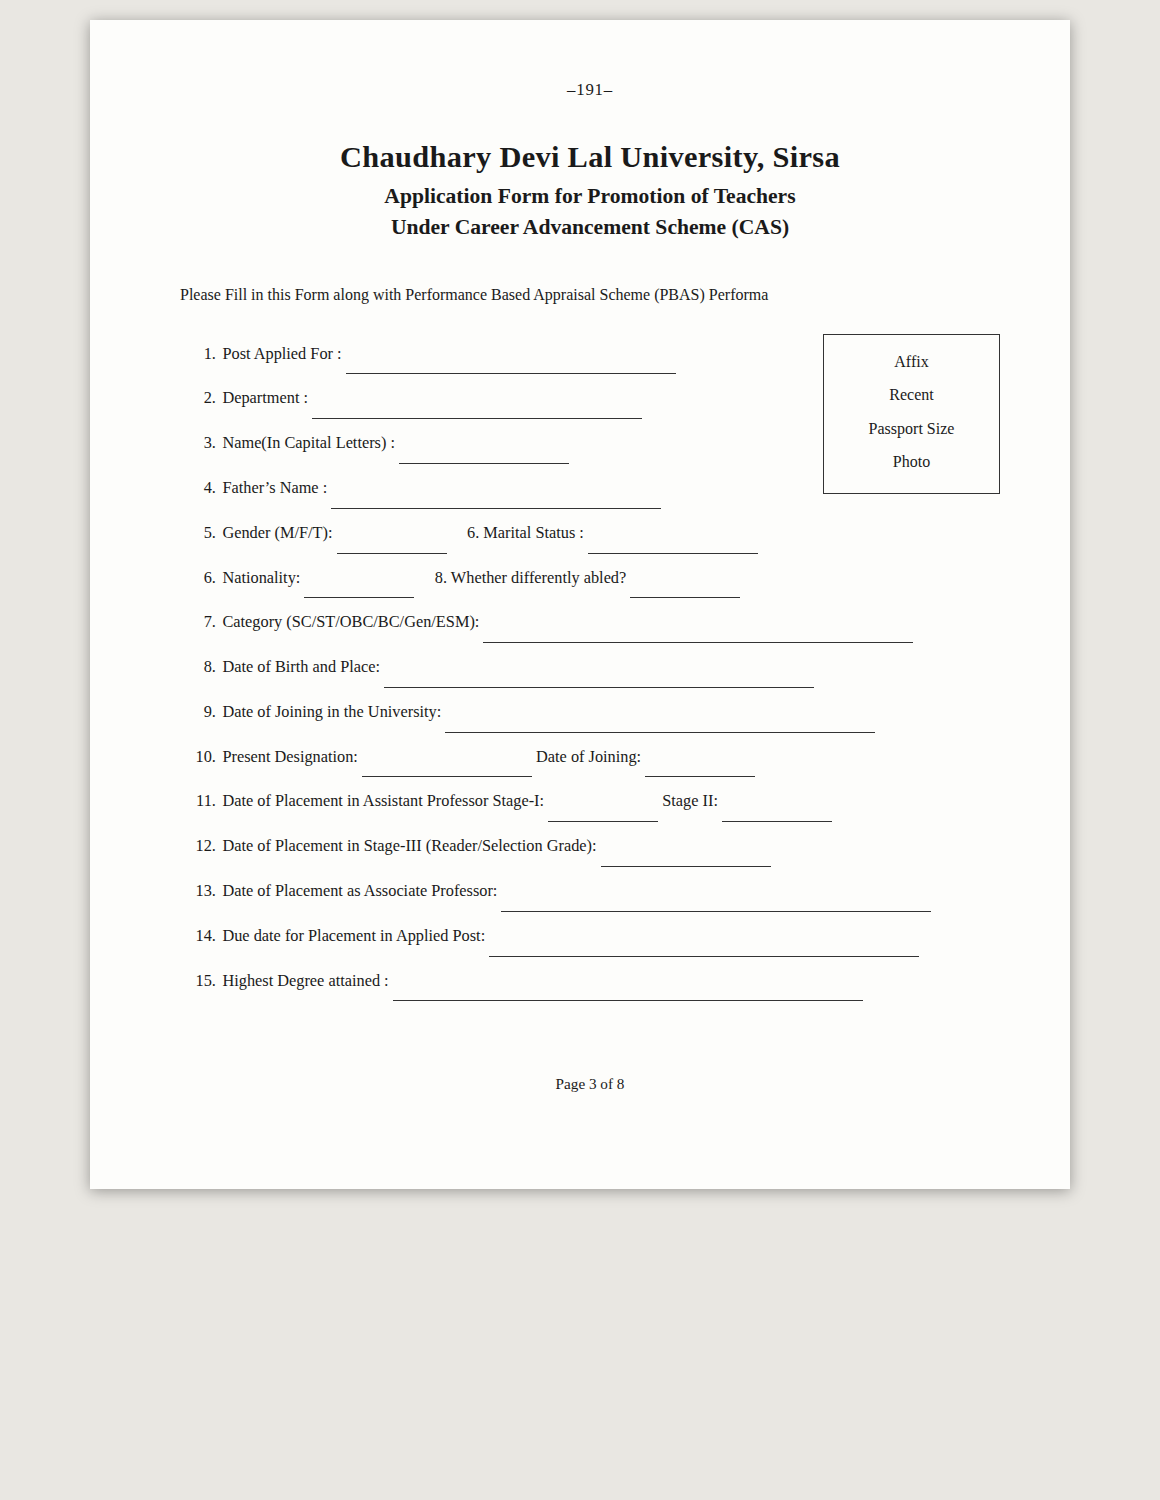–191–
Chaudhary Devi Lal University, Sirsa
Application Form for Promotion of Teachers
Under Career Advancement Scheme (CAS)
Please Fill in this Form along with Performance Based Appraisal Scheme (PBAS) Performa
Affix
Recent
Passport Size
Photo
Post Applied For :
Department :
Name(In Capital Letters) :
Father’s Name :
Gender (M/F/T): 6. Marital Status :
Nationality: 8. Whether differently abled?
Category (SC/ST/OBC/BC/Gen/ESM):
Date of Birth and Place:
Date of Joining in the University:
Present Designation: Date of Joining:
Date of Placement in Assistant Professor Stage-I: Stage II:
Date of Placement in Stage-III (Reader/Selection Grade):
Date of Placement as Associate Professor:
Due date for Placement in Applied Post:
Highest Degree attained :
Page 3 of 8